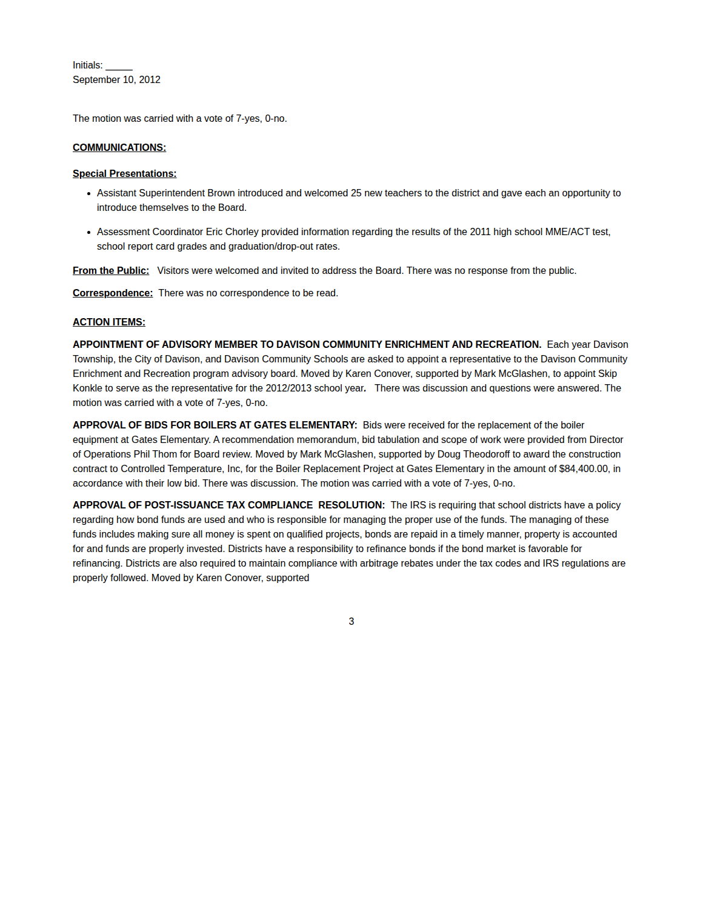Initials: _____
September 10, 2012
The motion was carried with a vote of 7-yes, 0-no.
COMMUNICATIONS:
Special Presentations:
Assistant Superintendent Brown introduced and welcomed 25 new teachers to the district and gave each an opportunity to introduce themselves to the Board.
Assessment Coordinator Eric Chorley provided information regarding the results of the 2011 high school MME/ACT test, school report card grades and graduation/drop-out rates.
From the Public: Visitors were welcomed and invited to address the Board. There was no response from the public.
Correspondence: There was no correspondence to be read.
ACTION ITEMS:
APPOINTMENT OF ADVISORY MEMBER TO DAVISON COMMUNITY ENRICHMENT AND RECREATION. Each year Davison Township, the City of Davison, and Davison Community Schools are asked to appoint a representative to the Davison Community Enrichment and Recreation program advisory board. Moved by Karen Conover, supported by Mark McGlashen, to appoint Skip Konkle to serve as the representative for the 2012/2013 school year. There was discussion and questions were answered. The motion was carried with a vote of 7-yes, 0-no.
APPROVAL OF BIDS FOR BOILERS AT GATES ELEMENTARY: Bids were received for the replacement of the boiler equipment at Gates Elementary. A recommendation memorandum, bid tabulation and scope of work were provided from Director of Operations Phil Thom for Board review. Moved by Mark McGlashen, supported by Doug Theodoroff to award the construction contract to Controlled Temperature, Inc, for the Boiler Replacement Project at Gates Elementary in the amount of $84,400.00, in accordance with their low bid. There was discussion. The motion was carried with a vote of 7-yes, 0-no.
APPROVAL OF POST-ISSUANCE TAX COMPLIANCE RESOLUTION: The IRS is requiring that school districts have a policy regarding how bond funds are used and who is responsible for managing the proper use of the funds. The managing of these funds includes making sure all money is spent on qualified projects, bonds are repaid in a timely manner, property is accounted for and funds are properly invested. Districts have a responsibility to refinance bonds if the bond market is favorable for refinancing. Districts are also required to maintain compliance with arbitrage rebates under the tax codes and IRS regulations are properly followed. Moved by Karen Conover, supported
3